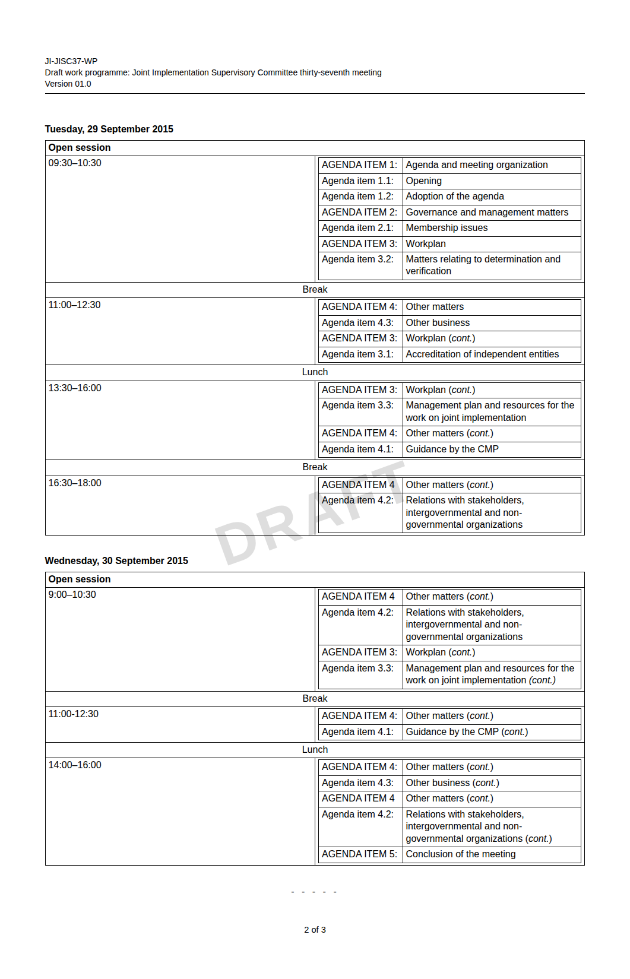DRAFT
JI-JISC37-WP
Draft work programme: Joint Implementation Supervisory Committee thirty-seventh meeting
Version 01.0
Tuesday, 29 September 2015
| Open session |
| 09:30–10:30 | / AGENDA ITEM 1: / Agenda and meeting organization / / Agenda item 1.1: / Opening / / Agenda item 1.2: / Adoption of the agenda / / AGENDA ITEM 2: / Governance and management matters / / Agenda item 2.1: / Membership issues / / AGENDA ITEM 3: / Workplan / / Agenda item 3.2: / Matters relating to determination and verification / |
| Break |
| 11:00–12:30 | / AGENDA ITEM 4: / Other matters / / Agenda item 4.3: / Other business / / AGENDA ITEM 3: / Workplan ( cont. ) / / Agenda item 3.1: / Accreditation of independent entities / |
| Lunch |
| 13:30–16:00 | / AGENDA ITEM 3: / Workplan ( cont. ) / / Agenda item 3.3: / Management plan and resources for the work on joint implementation / / AGENDA ITEM 4: / Other matters ( cont. ) / / Agenda item 4.1: / Guidance by the CMP / |
| Break |
| 16:30–18:00 | / AGENDA ITEM 4 / Other matters ( cont. ) / / Agenda item 4.2: / Relations with stakeholders, intergovernmental and non-governmental organizations / |
Wednesday, 30 September 2015
| Open session |
| 9:00–10:30 | / AGENDA ITEM 4 / Other matters ( cont. ) / / Agenda item 4.2: / Relations with stakeholders, intergovernmental and non-governmental organizations / / AGENDA ITEM 3: / Workplan ( cont. ) / / Agenda item 3.3: / Management plan and resources for the work on joint implementation (cont.) / |
| Break |
| 11:00-12:30 | / AGENDA ITEM 4: / Other matters ( cont. ) / / Agenda item 4.1: / Guidance by the CMP ( cont. ) / |
| Lunch |
| 14:00–16:00 | / AGENDA ITEM 4: / Other matters ( cont. ) / / Agenda item 4.3: / Other business ( cont. ) / / AGENDA ITEM 4 / Other matters ( cont. ) / / Agenda item 4.2: / Relations with stakeholders, intergovernmental and non-governmental organizations ( cont. ) / / AGENDA ITEM 5: / Conclusion of the meeting / |
- - - - -
2 of 3